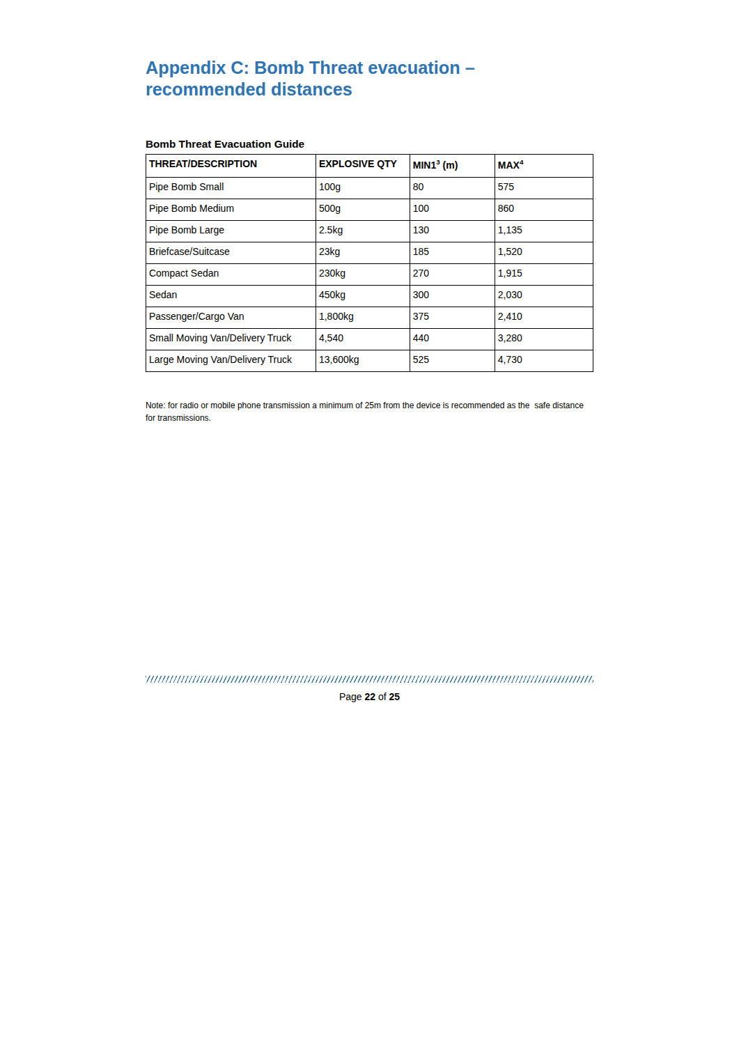Appendix C: Bomb Threat evacuation – recommended distances
Bomb Threat Evacuation Guide
| THREAT/DESCRIPTION | EXPLOSIVE QTY | MIN1 3 (m) | MAX 4 |
| --- | --- | --- | --- |
| Pipe Bomb Small | 100g | 80 | 575 |
| Pipe Bomb Medium | 500g | 100 | 860 |
| Pipe Bomb Large | 2.5kg | 130 | 1,135 |
| Briefcase/Suitcase | 23kg | 185 | 1,520 |
| Compact Sedan | 230kg | 270 | 1,915 |
| Sedan | 450kg | 300 | 2,030 |
| Passenger/Cargo Van | 1,800kg | 375 | 2,410 |
| Small Moving Van/Delivery Truck | 4,540 | 440 | 3,280 |
| Large Moving Van/Delivery Truck | 13,600kg | 525 | 4,730 |
Note: for radio or mobile phone transmission a minimum of 25m from the device is recommended as the safe distance for transmissions.
Page 22 of 25